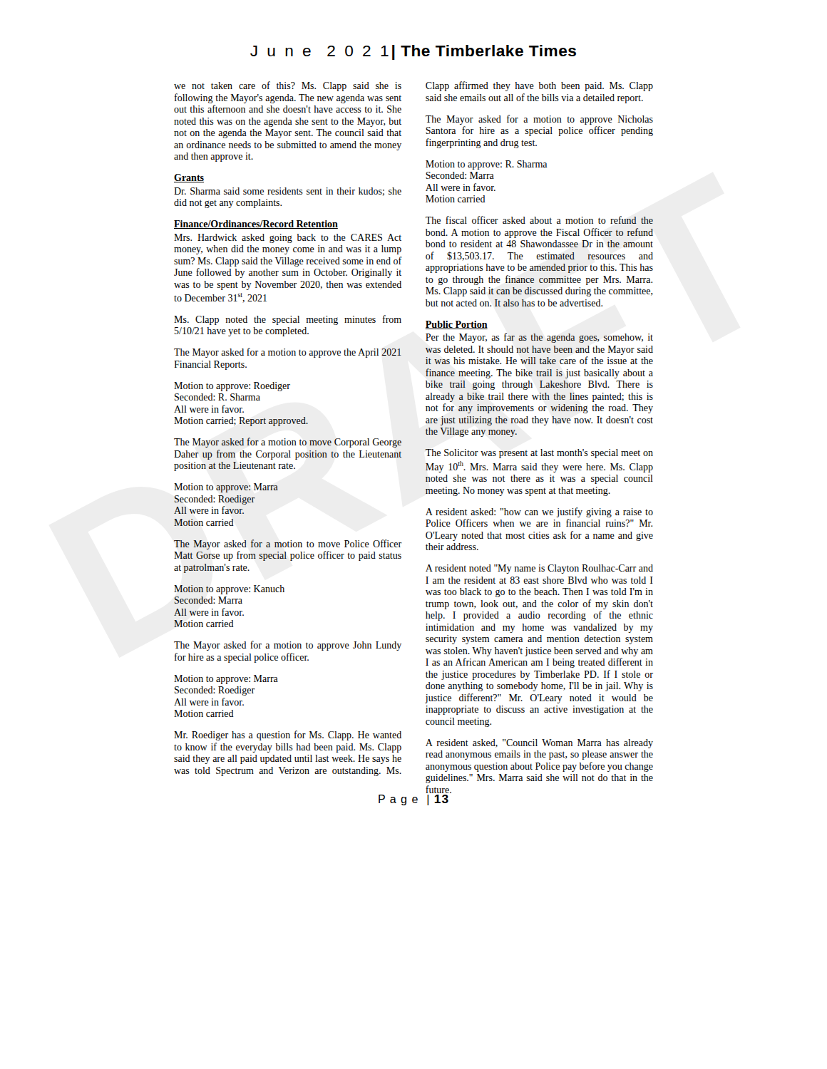DRAFT
J u n e 2 0 2 1| The Timberlake Times
we not taken care of this? Ms. Clapp said she is following the Mayor's agenda. The new agenda was sent out this afternoon and she doesn't have access to it. She noted this was on the agenda she sent to the Mayor, but not on the agenda the Mayor sent. The council said that an ordinance needs to be submitted to amend the money and then approve it.
Grants
Dr. Sharma said some residents sent in their kudos; she did not get any complaints.
Finance/Ordinances/Record Retention
Mrs. Hardwick asked going back to the CARES Act money, when did the money come in and was it a lump sum? Ms. Clapp said the Village received some in end of June followed by another sum in October. Originally it was to be spent by November 2020, then was extended to December 31st, 2021
Ms. Clapp noted the special meeting minutes from 5/10/21 have yet to be completed.
The Mayor asked for a motion to approve the April 2021 Financial Reports.
Motion to approve: Roediger
Seconded: R. Sharma
All were in favor.
Motion carried; Report approved.
The Mayor asked for a motion to move Corporal George Daher up from the Corporal position to the Lieutenant position at the Lieutenant rate.
Motion to approve: Marra
Seconded: Roediger
All were in favor.
Motion carried
The Mayor asked for a motion to move Police Officer Matt Gorse up from special police officer to paid status at patrolman's rate.
Motion to approve: Kanuch
Seconded: Marra
All were in favor.
Motion carried
The Mayor asked for a motion to approve John Lundy for hire as a special police officer.
Motion to approve: Marra
Seconded: Roediger
All were in favor.
Motion carried
Mr. Roediger has a question for Ms. Clapp. He wanted to know if the everyday bills had been paid. Ms. Clapp said they are all paid updated until last week. He says he was told Spectrum and Verizon are outstanding. Ms. Clapp affirmed they have both been paid. Ms. Clapp said she emails out all of the bills via a detailed report.
The Mayor asked for a motion to approve Nicholas Santora for hire as a special police officer pending fingerprinting and drug test.
Motion to approve: R. Sharma
Seconded: Marra
All were in favor.
Motion carried
The fiscal officer asked about a motion to refund the bond. A motion to approve the Fiscal Officer to refund bond to resident at 48 Shawondassee Dr in the amount of $13,503.17. The estimated resources and appropriations have to be amended prior to this. This has to go through the finance committee per Mrs. Marra. Ms. Clapp said it can be discussed during the committee, but not acted on. It also has to be advertised.
Public Portion
Per the Mayor, as far as the agenda goes, somehow, it was deleted. It should not have been and the Mayor said it was his mistake. He will take care of the issue at the finance meeting. The bike trail is just basically about a bike trail going through Lakeshore Blvd. There is already a bike trail there with the lines painted; this is not for any improvements or widening the road. They are just utilizing the road they have now. It doesn't cost the Village any money.
The Solicitor was present at last month's special meet on May 10th. Mrs. Marra said they were here. Ms. Clapp noted she was not there as it was a special council meeting. No money was spent at that meeting.
A resident asked: "how can we justify giving a raise to Police Officers when we are in financial ruins?" Mr. O'Leary noted that most cities ask for a name and give their address.
A resident noted "My name is Clayton Roulhac-Carr and I am the resident at 83 east shore Blvd who was told I was too black to go to the beach. Then I was told I'm in trump town, look out, and the color of my skin don't help. I provided a audio recording of the ethnic intimidation and my home was vandalized by my security system camera and mention detection system was stolen. Why haven't justice been served and why am I as an African American am I being treated different in the justice procedures by Timberlake PD. If I stole or done anything to somebody home, I'll be in jail. Why is justice different?" Mr. O'Leary noted it would be inappropriate to discuss an active investigation at the council meeting.
A resident asked, "Council Woman Marra has already read anonymous emails in the past, so please answer the anonymous question about Police pay before you change guidelines." Mrs. Marra said she will not do that in the future.
P a g e | 13